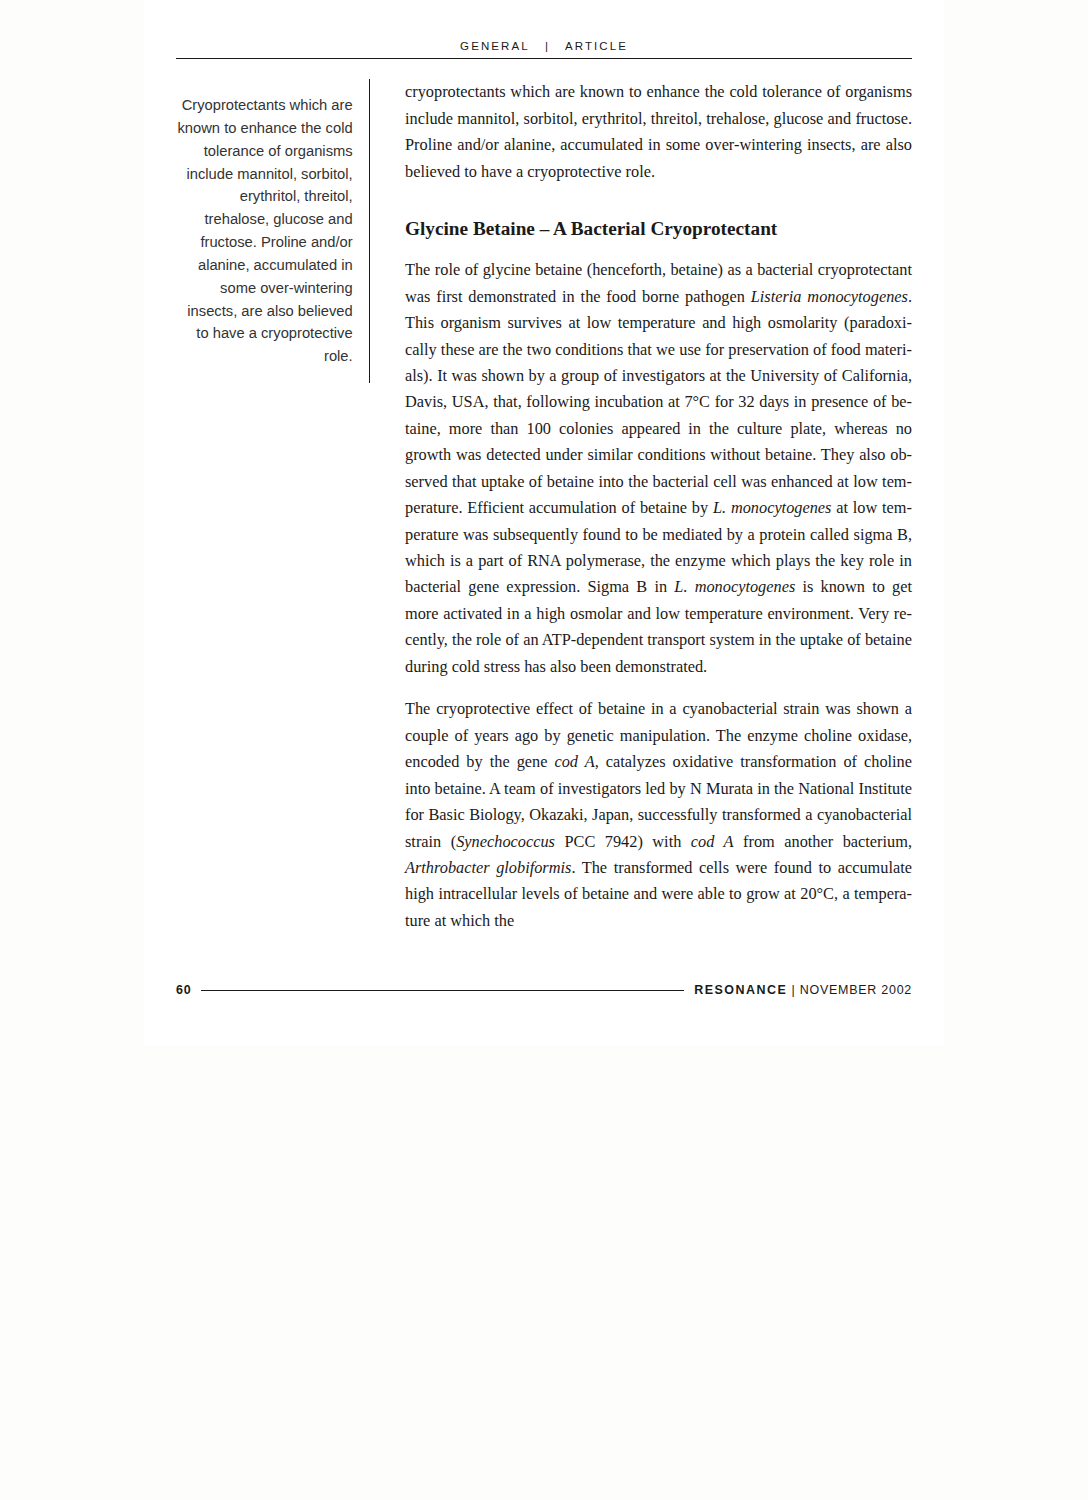GENERAL | ARTICLE
Cryoprotectants which are known to enhance the cold tolerance of organisms include mannitol, sorbitol, erythritol, threitol, trehalose, glucose and fructose. Proline and/or alanine, accumulated in some over-wintering insects, are also believed to have a cryoprotective role.
cryoprotectants which are known to enhance the cold tolerance of organisms include mannitol, sorbitol, erythritol, threitol, trehalose, glucose and fructose. Proline and/or alanine, accumulated in some over-wintering insects, are also believed to have a cryoprotective role.
Glycine Betaine – A Bacterial Cryoprotectant
The role of glycine betaine (henceforth, betaine) as a bacterial cryoprotectant was first demonstrated in the food borne pathogen Listeria monocytogenes. This organism survives at low temperature and high osmolarity (paradoxically these are the two conditions that we use for preservation of food materials). It was shown by a group of investigators at the University of California, Davis, USA, that, following incubation at 7°C for 32 days in presence of betaine, more than 100 colonies appeared in the culture plate, whereas no growth was detected under similar conditions without betaine. They also observed that uptake of betaine into the bacterial cell was enhanced at low temperature. Efficient accumulation of betaine by L. monocytogenes at low temperature was subsequently found to be mediated by a protein called sigma B, which is a part of RNA polymerase, the enzyme which plays the key role in bacterial gene expression. Sigma B in L. monocytogenes is known to get more activated in a high osmolar and low temperature environment. Very recently, the role of an ATP-dependent transport system in the uptake of betaine during cold stress has also been demonstrated.
The cryoprotective effect of betaine in a cyanobacterial strain was shown a couple of years ago by genetic manipulation. The enzyme choline oxidase, encoded by the gene cod A, catalyzes oxidative transformation of choline into betaine. A team of investigators led by N Murata in the National Institute for Basic Biology, Okazaki, Japan, successfully transformed a cyanobacterial strain (Synechococcus PCC 7942) with cod A from another bacterium, Arthrobacter globiformis. The transformed cells were found to accumulate high intracellular levels of betaine and were able to grow at 20°C, a temperature at which the
60 Resonance | November 2002